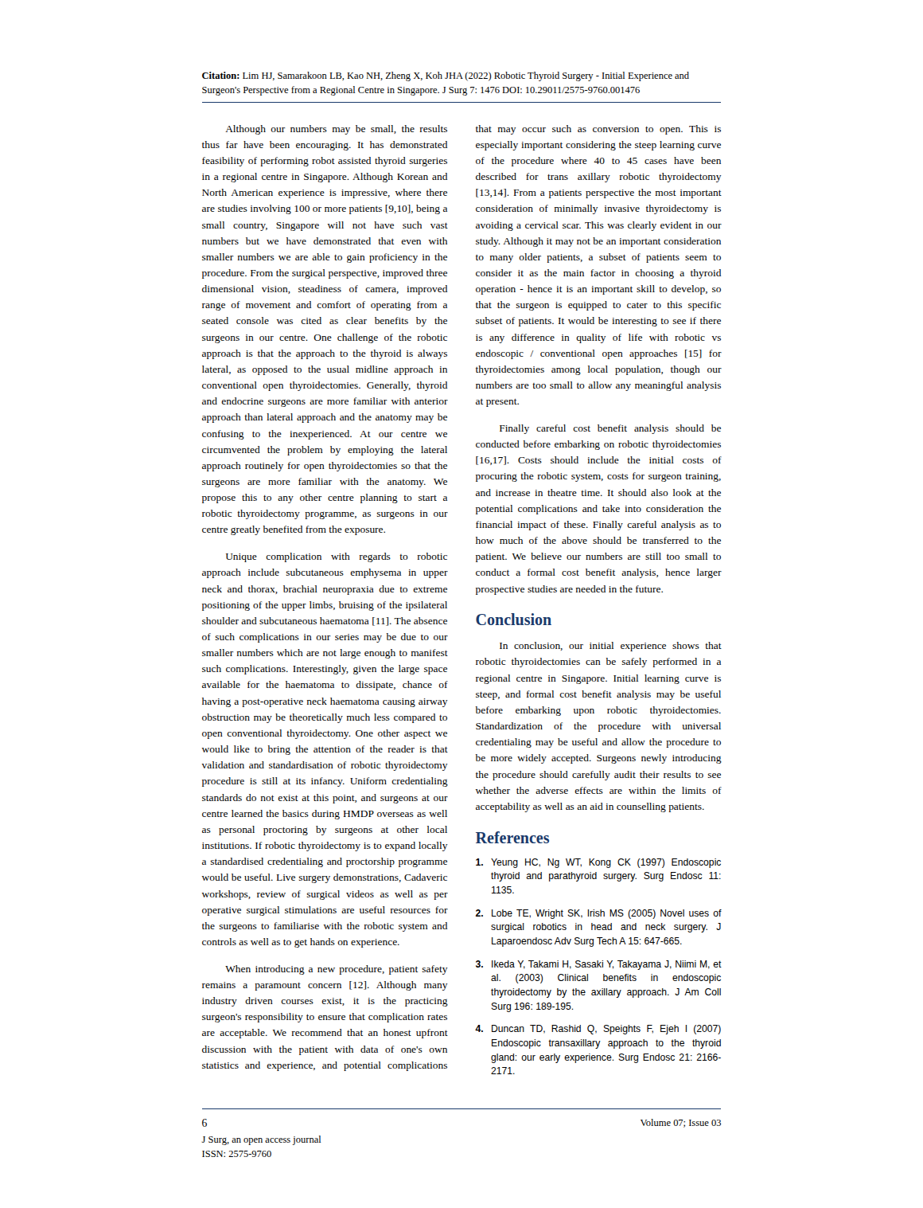Citation: Lim HJ, Samarakoon LB, Kao NH, Zheng X, Koh JHA (2022) Robotic Thyroid Surgery - Initial Experience and Surgeon's Perspective from a Regional Centre in Singapore. J Surg 7: 1476 DOI: 10.29011/2575-9760.001476
Although our numbers may be small, the results thus far have been encouraging. It has demonstrated feasibility of performing robot assisted thyroid surgeries in a regional centre in Singapore. Although Korean and North American experience is impressive, where there are studies involving 100 or more patients [9,10], being a small country, Singapore will not have such vast numbers but we have demonstrated that even with smaller numbers we are able to gain proficiency in the procedure. From the surgical perspective, improved three dimensional vision, steadiness of camera, improved range of movement and comfort of operating from a seated console was cited as clear benefits by the surgeons in our centre. One challenge of the robotic approach is that the approach to the thyroid is always lateral, as opposed to the usual midline approach in conventional open thyroidectomies. Generally, thyroid and endocrine surgeons are more familiar with anterior approach than lateral approach and the anatomy may be confusing to the inexperienced. At our centre we circumvented the problem by employing the lateral approach routinely for open thyroidectomies so that the surgeons are more familiar with the anatomy. We propose this to any other centre planning to start a robotic thyroidectomy programme, as surgeons in our centre greatly benefited from the exposure.
Unique complication with regards to robotic approach include subcutaneous emphysema in upper neck and thorax, brachial neuropraxia due to extreme positioning of the upper limbs, bruising of the ipsilateral shoulder and subcutaneous haematoma [11]. The absence of such complications in our series may be due to our smaller numbers which are not large enough to manifest such complications. Interestingly, given the large space available for the haematoma to dissipate, chance of having a post-operative neck haematoma causing airway obstruction may be theoretically much less compared to open conventional thyroidectomy. One other aspect we would like to bring the attention of the reader is that validation and standardisation of robotic thyroidectomy procedure is still at its infancy. Uniform credentialing standards do not exist at this point, and surgeons at our centre learned the basics during HMDP overseas as well as personal proctoring by surgeons at other local institutions. If robotic thyroidectomy is to expand locally a standardised credentialing and proctorship programme would be useful. Live surgery demonstrations, Cadaveric workshops, review of surgical videos as well as per operative surgical stimulations are useful resources for the surgeons to familiarise with the robotic system and controls as well as to get hands on experience.
When introducing a new procedure, patient safety remains a paramount concern [12]. Although many industry driven courses exist, it is the practicing surgeon's responsibility to ensure that complication rates are acceptable. We recommend that an honest upfront discussion with the patient with data of one's own statistics and experience, and potential complications that may occur such as conversion to open. This is especially important considering the steep learning curve of the procedure where 40 to 45 cases have been described for trans axillary robotic thyroidectomy [13,14]. From a patients perspective the most important consideration of minimally invasive thyroidectomy is avoiding a cervical scar. This was clearly evident in our study. Although it may not be an important consideration to many older patients, a subset of patients seem to consider it as the main factor in choosing a thyroid operation - hence it is an important skill to develop, so that the surgeon is equipped to cater to this specific subset of patients. It would be interesting to see if there is any difference in quality of life with robotic vs endoscopic / conventional open approaches [15] for thyroidectomies among local population, though our numbers are too small to allow any meaningful analysis at present.
Finally careful cost benefit analysis should be conducted before embarking on robotic thyroidectomies [16,17]. Costs should include the initial costs of procuring the robotic system, costs for surgeon training, and increase in theatre time. It should also look at the potential complications and take into consideration the financial impact of these. Finally careful analysis as to how much of the above should be transferred to the patient. We believe our numbers are still too small to conduct a formal cost benefit analysis, hence larger prospective studies are needed in the future.
Conclusion
In conclusion, our initial experience shows that robotic thyroidectomies can be safely performed in a regional centre in Singapore. Initial learning curve is steep, and formal cost benefit analysis may be useful before embarking upon robotic thyroidectomies. Standardization of the procedure with universal credentialing may be useful and allow the procedure to be more widely accepted. Surgeons newly introducing the procedure should carefully audit their results to see whether the adverse effects are within the limits of acceptability as well as an aid in counselling patients.
References
1. Yeung HC, Ng WT, Kong CK (1997) Endoscopic thyroid and parathyroid surgery. Surg Endosc 11: 1135.
2. Lobe TE, Wright SK, Irish MS (2005) Novel uses of surgical robotics in head and neck surgery. J Laparoendosc Adv Surg Tech A 15: 647-665.
3. Ikeda Y, Takami H, Sasaki Y, Takayama J, Niimi M, et al. (2003) Clinical benefits in endoscopic thyroidectomy by the axillary approach. J Am Coll Surg 196: 189-195.
4. Duncan TD, Rashid Q, Speights F, Ejeh I (2007) Endoscopic transaxillary approach to the thyroid gland: our early experience. Surg Endosc 21: 2166-2171.
6
J Surg, an open access journal
ISSN: 2575-9760
Volume 07; Issue 03